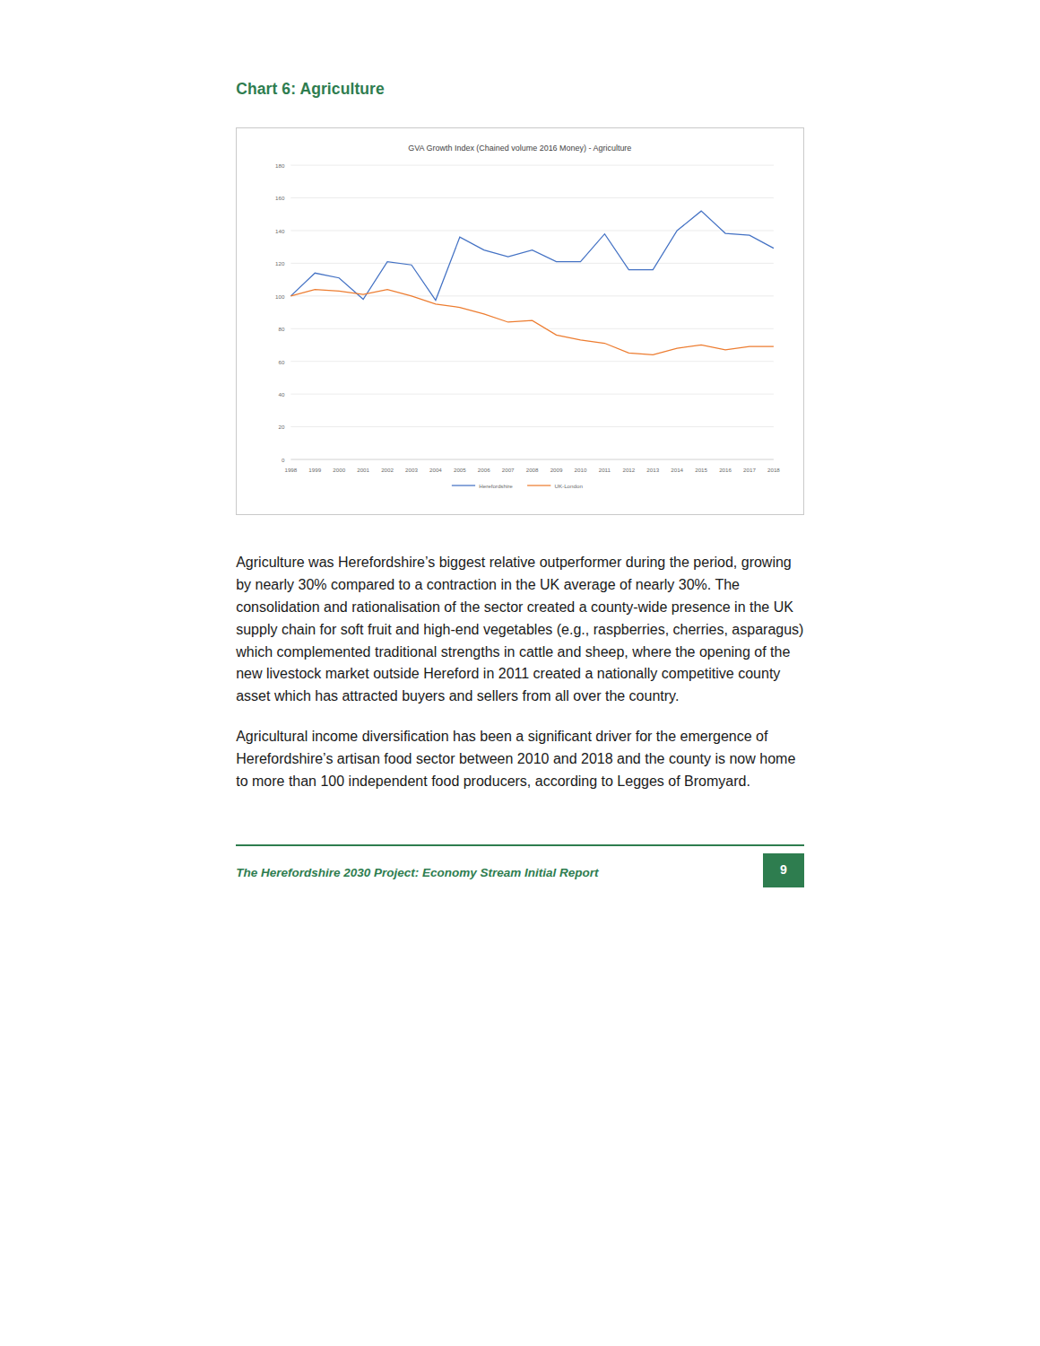Chart 6: Agriculture
GVA Growth Index (Chained volume 2016 Money) - Agriculture 180 160 140 120 100 80 60 40 20 0 1998 1999 2000 2001 2002 2003 2004 2005 2006 2007 2008 2009 2010 2011 2012 2013 2014 2015 2016 2017 2018 Herefordshire UK-London
Agriculture was Herefordshire’s biggest relative outperformer during the period, growing by nearly 30% compared to a contraction in the UK average of nearly 30%. The consolidation and rationalisation of the sector created a county-wide presence in the UK supply chain for soft fruit and high-end vegetables (e.g., raspberries, cherries, asparagus) which complemented traditional strengths in cattle and sheep, where the opening of the new livestock market outside Hereford in 2011 created a nationally competitive county asset which has attracted buyers and sellers from all over the country.
Agricultural income diversification has been a significant driver for the emergence of Herefordshire’s artisan food sector between 2010 and 2018 and the county is now home to more than 100 independent food producers, according to Legges of Bromyard.
The Herefordshire 2030 Project: Economy Stream Initial Report
9